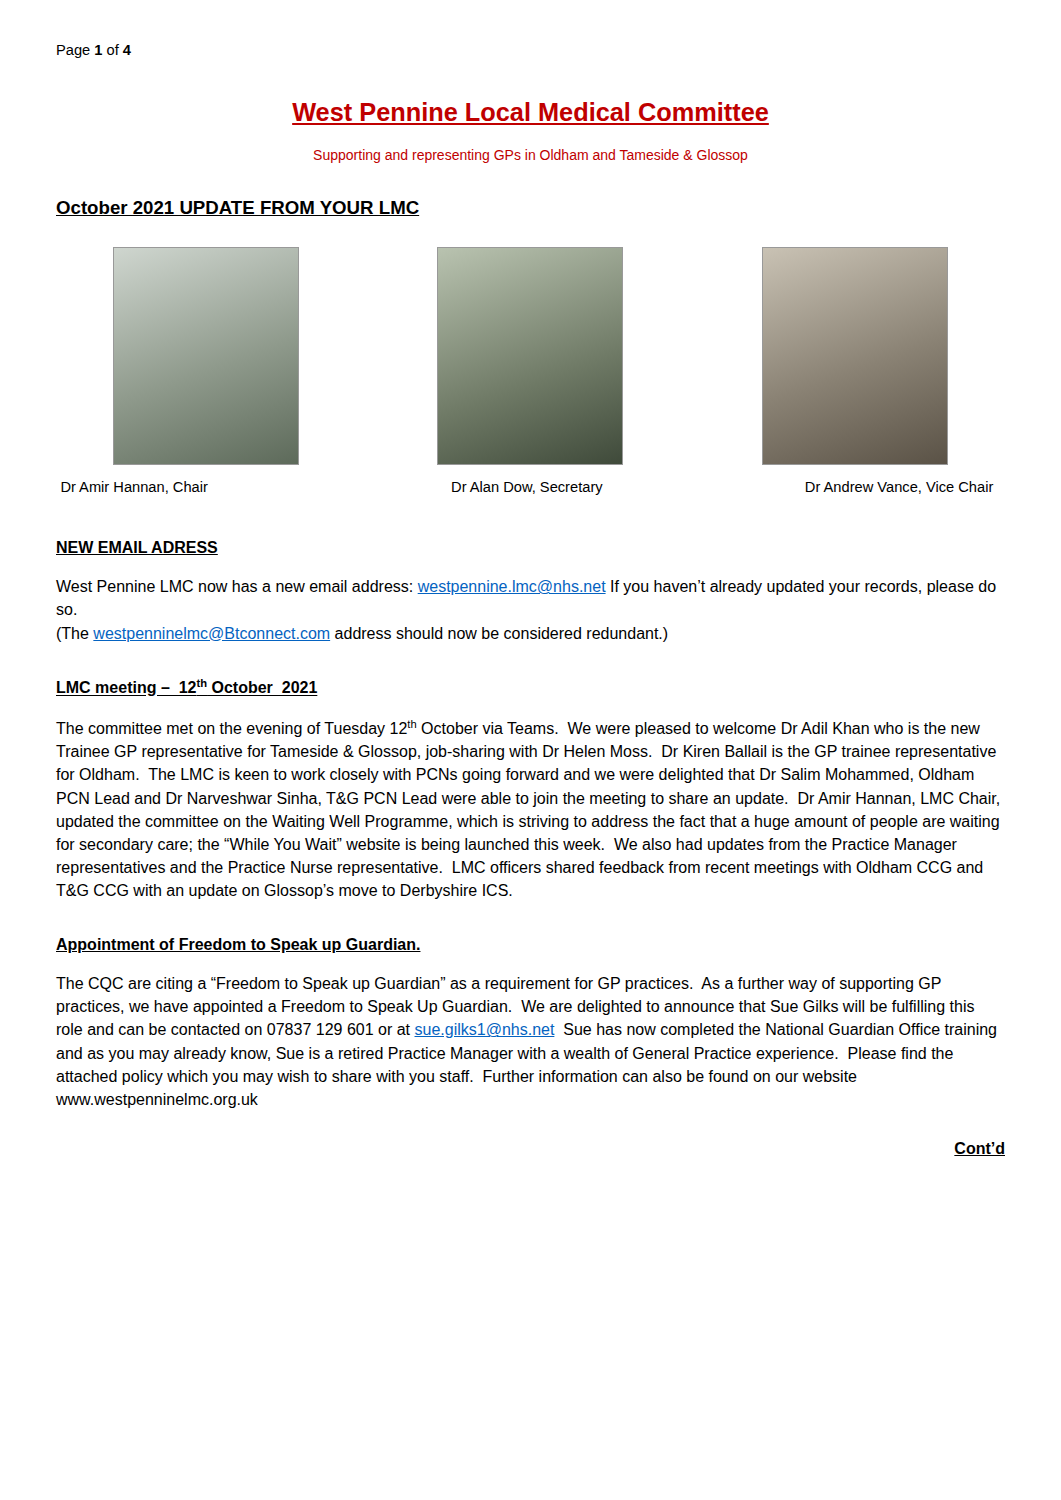Page 1 of 4
West Pennine Local Medical Committee
Supporting and representing GPs in Oldham and Tameside & Glossop
October 2021 UPDATE FROM YOUR LMC
Dr Amir Hannan, Chair Dr Alan Dow, Secretary Dr Andrew Vance, Vice Chair
NEW EMAIL ADRESS
West Pennine LMC now has a new email address: westpennine.lmc@nhs.net If you haven’t already updated your records, please do so.
(The westpenninelmc@Btconnect.com address should now be considered redundant.)
LMC meeting – 12th October 2021
The committee met on the evening of Tuesday 12th October via Teams. We were pleased to welcome Dr Adil Khan who is the new Trainee GP representative for Tameside & Glossop, job-sharing with Dr Helen Moss. Dr Kiren Ballail is the GP trainee representative for Oldham. The LMC is keen to work closely with PCNs going forward and we were delighted that Dr Salim Mohammed, Oldham PCN Lead and Dr Narveshwar Sinha, T&G PCN Lead were able to join the meeting to share an update. Dr Amir Hannan, LMC Chair, updated the committee on the Waiting Well Programme, which is striving to address the fact that a huge amount of people are waiting for secondary care; the “While You Wait” website is being launched this week. We also had updates from the Practice Manager representatives and the Practice Nurse representative. LMC officers shared feedback from recent meetings with Oldham CCG and T&G CCG with an update on Glossop’s move to Derbyshire ICS.
Appointment of Freedom to Speak up Guardian.
The CQC are citing a “Freedom to Speak up Guardian” as a requirement for GP practices. As a further way of supporting GP practices, we have appointed a Freedom to Speak Up Guardian. We are delighted to announce that Sue Gilks will be fulfilling this role and can be contacted on 07837 129 601 or at sue.gilks1@nhs.net Sue has now completed the National Guardian Office training and as you may already know, Sue is a retired Practice Manager with a wealth of General Practice experience. Please find the attached policy which you may wish to share with you staff. Further information can also be found on our website www.westpenninelmc.org.uk
Cont’d